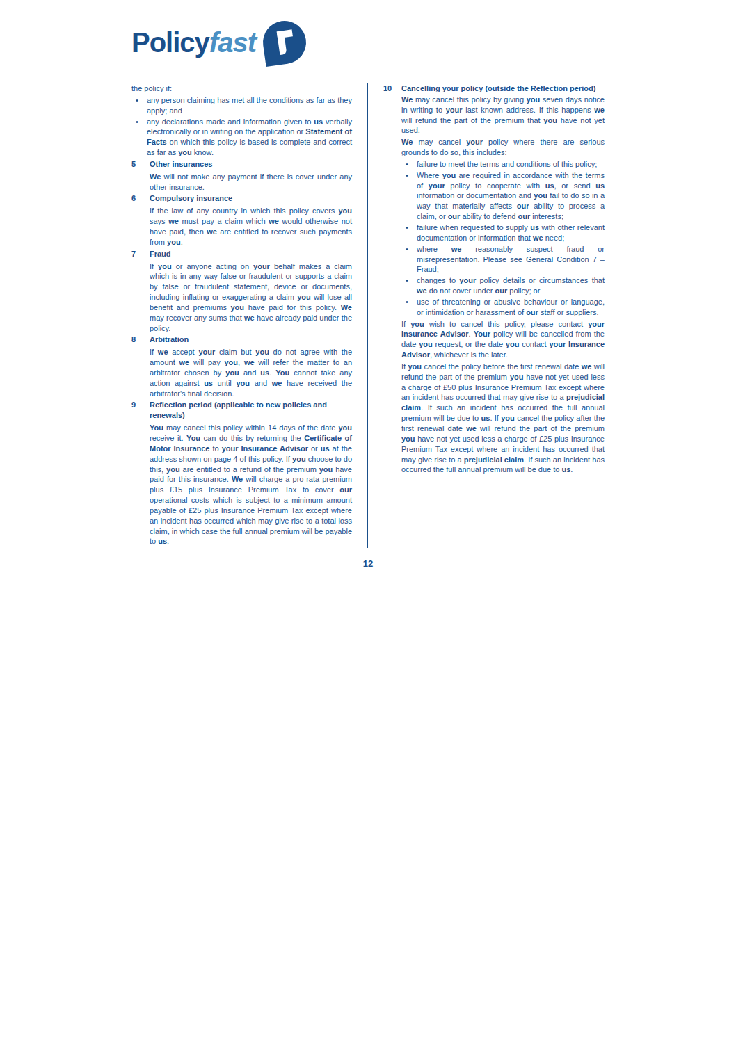Policyfast
the policy if:
any person claiming has met all the conditions as far as they apply; and
any declarations made and information given to us verbally electronically or in writing on the application or Statement of Facts on which this policy is based is complete and correct as far as you know.
5
Other insurances
We will not make any payment if there is cover under any other insurance.
6
Compulsory insurance
If the law of any country in which this policy covers you says we must pay a claim which we would otherwise not have paid, then we are entitled to recover such payments from you.
7
Fraud
If you or anyone acting on your behalf makes a claim which is in any way false or fraudulent or supports a claim by false or fraudulent statement, device or documents, including inflating or exaggerating a claim you will lose all benefit and premiums you have paid for this policy. We may recover any sums that we have already paid under the policy.
8
Arbitration
If we accept your claim but you do not agree with the amount we will pay you, we will refer the matter to an arbitrator chosen by you and us. You cannot take any action against us until you and we have received the arbitrator's final decision.
9
Reflection period (applicable to new policies and renewals)
You may cancel this policy within 14 days of the date you receive it. You can do this by returning the Certificate of Motor Insurance to your Insurance Advisor or us at the address shown on page 4 of this policy. If you choose to do this, you are entitled to a refund of the premium you have paid for this insurance. We will charge a pro-rata premium plus £15 plus Insurance Premium Tax to cover our operational costs which is subject to a minimum amount payable of £25 plus Insurance Premium Tax except where an incident has occurred which may give rise to a total loss claim, in which case the full annual premium will be payable to us.
10
Cancelling your policy (outside the Reflection period)
We may cancel this policy by giving you seven days notice in writing to your last known address. If this happens we will refund the part of the premium that you have not yet used.
We may cancel your policy where there are serious grounds to do so, this includes:
failure to meet the terms and conditions of this policy;
Where you are required in accordance with the terms of your policy to cooperate with us, or send us information or documentation and you fail to do so in a way that materially affects our ability to process a claim, or our ability to defend our interests;
failure when requested to supply us with other relevant documentation or information that we need;
where we reasonably suspect fraud or misrepresentation. Please see General Condition 7 – Fraud;
changes to your policy details or circumstances that we do not cover under our policy; or
use of threatening or abusive behaviour or language, or intimidation or harassment of our staff or suppliers.
If you wish to cancel this policy, please contact your Insurance Advisor. Your policy will be cancelled from the date you request, or the date you contact your Insurance Advisor, whichever is the later.
If you cancel the policy before the first renewal date we will refund the part of the premium you have not yet used less a charge of £50 plus Insurance Premium Tax except where an incident has occurred that may give rise to a prejudicial claim. If such an incident has occurred the full annual premium will be due to us. If you cancel the policy after the first renewal date we will refund the part of the premium you have not yet used less a charge of £25 plus Insurance Premium Tax except where an incident has occurred that may give rise to a prejudicial claim. If such an incident has occurred the full annual premium will be due to us.
12